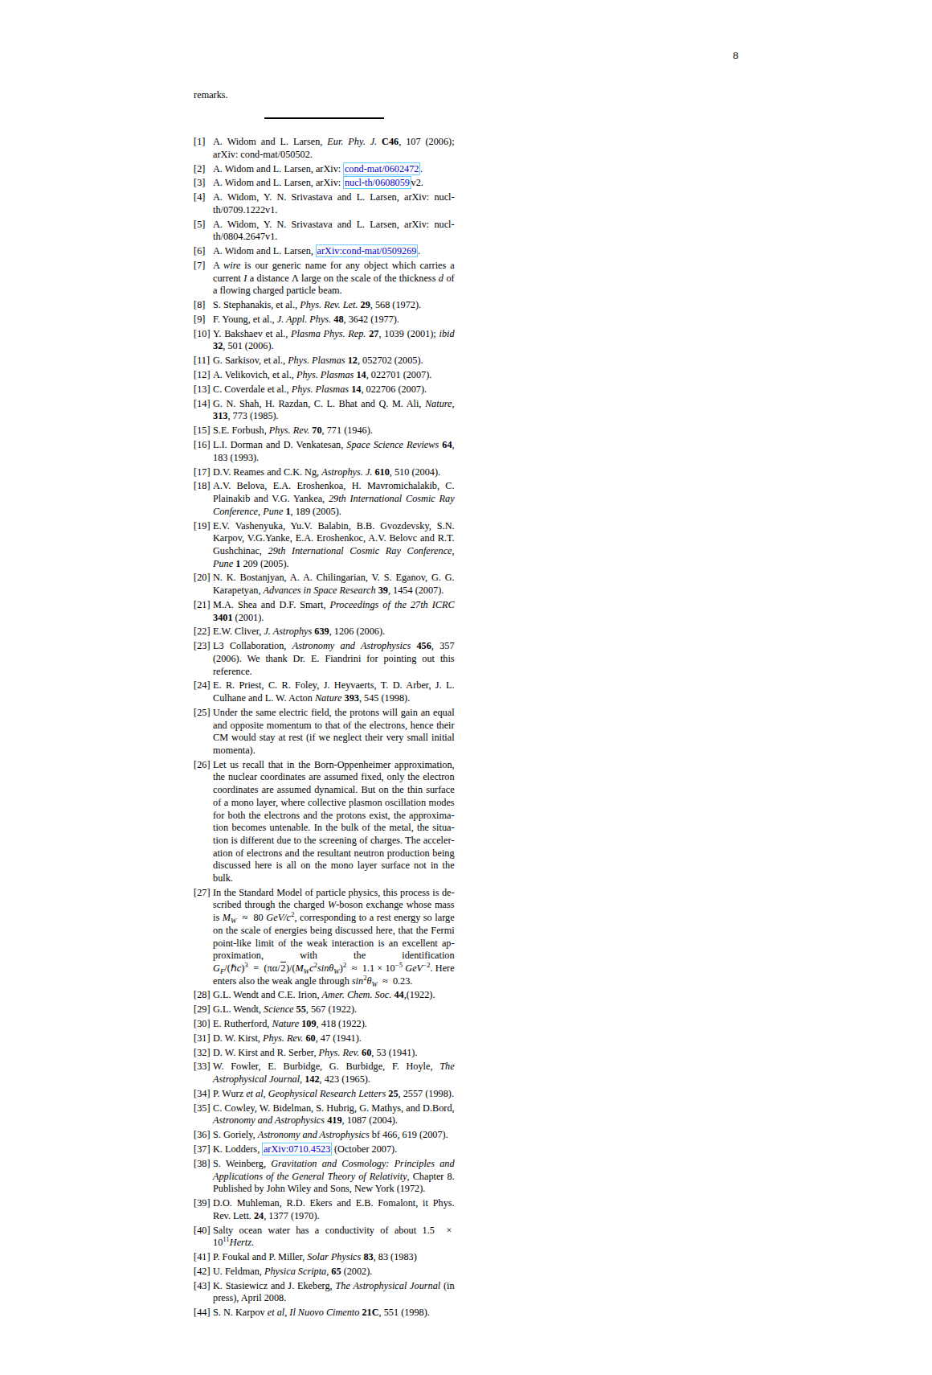8
remarks.
[1] A. Widom and L. Larsen, Eur. Phy. J. C46, 107 (2006); arXiv: cond-mat/050502.
[2] A. Widom and L. Larsen, arXiv: cond-mat/0602472.
[3] A. Widom and L. Larsen, arXiv: nucl-th/0608059v2.
[4] A. Widom, Y. N. Srivastava and L. Larsen, arXiv: nucl-th/0709.1222v1.
[5] A. Widom, Y. N. Srivastava and L. Larsen, arXiv: nucl-th/0804.2647v1.
[6] A. Widom and L. Larsen, arXiv:cond-mat/0509269.
[7] A wire is our generic name for any object which carries a current I a distance Λ large on the scale of the thickness d of a flowing charged particle beam.
[8] S. Stephanakis, et al., Phys. Rev. Let. 29, 568 (1972).
[9] F. Young, et al., J. Appl. Phys. 48, 3642 (1977).
[10] Y. Bakshaev et al., Plasma Phys. Rep. 27, 1039 (2001); ibid 32, 501 (2006).
[11] G. Sarkisov, et al., Phys. Plasmas 12, 052702 (2005).
[12] A. Velikovich, et al., Phys. Plasmas 14, 022701 (2007).
[13] C. Coverdale et al., Phys. Plasmas 14, 022706 (2007).
[14] G. N. Shah, H. Razdan, C. L. Bhat and Q. M. Ali, Nature, 313, 773 (1985).
[15] S.E. Forbush, Phys. Rev. 70, 771 (1946).
[16] L.I. Dorman and D. Venkatesan, Space Science Reviews 64, 183 (1993).
[17] D.V. Reames and C.K. Ng, Astrophys. J. 610, 510 (2004).
[18] A.V. Belova, E.A. Eroshenkoa, H. Mavromichalakib, C. Plainakib and V.G. Yankea, 29th International Cosmic Ray Conference, Pune 1, 189 (2005).
[19] E.V. Vashenyuka, Yu.V. Balabin, B.B. Gvozdevsky, S.N. Karpov, V.G.Yanke, E.A. Eroshenkoc, A.V. Belovc and R.T. Gushchinac, 29th International Cosmic Ray Conference, Pune 1 209 (2005).
[20] N. K. Bostanjyan, A. A. Chilingarian, V. S. Eganov, G. G. Karapetyan, Advances in Space Research 39, 1454 (2007).
[21] M.A. Shea and D.F. Smart, Proceedings of the 27th ICRC 3401 (2001).
[22] E.W. Cliver, J. Astrophys 639, 1206 (2006).
[23] L3 Collaboration, Astronomy and Astrophysics 456, 357 (2006). We thank Dr. E. Fiandrini for pointing out this reference.
[24] E. R. Priest, C. R. Foley, J. Heyvaerts, T. D. Arber, J. L. Culhane and L. W. Acton Nature 393, 545 (1998).
[25] Under the same electric field, the protons will gain an equal and opposite momentum to that of the electrons, hence their CM would stay at rest (if we neglect their very small initial momenta).
[26] Let us recall that in the Born-Oppenheimer approximation, the nuclear coordinates are assumed fixed, only the electron coordinates are assumed dynamical. But on the thin surface of a mono layer, where collective plasmon oscillation modes for both the electrons and the protons exist, the approximation becomes untenable. In the bulk of the metal, the situation is different due to the screening of charges. The acceleration of electrons and the resultant neutron production being discussed here is all on the mono layer surface not in the bulk.
[27] In the Standard Model of particle physics, this process is described through the charged W-boson exchange whose mass is MW ≈ 80 GeV/c2, corresponding to a rest energy so large on the scale of energies being discussed here, that the Fermi point-like limit of the weak interaction is an excellent approximation, with the identification GF/(ℏc)3 = (πα/2)/(MWc2sinθW)2 ≈ 1.1 × 10−5 GeV−2. Here enters also the weak angle through sin2θW ≈ 0.23.
[28] G.L. Wendt and C.E. Irion, Amer. Chem. Soc. 44,(1922).
[29] G.L. Wendt, Science 55, 567 (1922).
[30] E. Rutherford, Nature 109, 418 (1922).
[31] D. W. Kirst, Phys. Rev. 60, 47 (1941).
[32] D. W. Kirst and R. Serber, Phys. Rev. 60, 53 (1941).
[33] W. Fowler, E. Burbidge, G. Burbidge, F. Hoyle, The Astrophysical Journal, 142, 423 (1965).
[34] P. Wurz et al, Geophysical Research Letters 25, 2557 (1998).
[35] C. Cowley, W. Bidelman, S. Hubrig, G. Mathys, and D.Bord, Astronomy and Astrophysics 419, 1087 (2004).
[36] S. Goriely, Astronomy and Astrophysics bf 466, 619 (2007).
[37] K. Lodders, arXiv:0710.4523 (October 2007).
[38] S. Weinberg, Gravitation and Cosmology: Principles and Applications of the General Theory of Relativity, Chapter 8. Published by John Wiley and Sons, New York (1972).
[39] D.O. Muhleman, R.D. Ekers and E.B. Fomalont, it Phys. Rev. Lett. 24, 1377 (1970).
[40] Salty ocean water has a conductivity of about 1.5 × 1011Hertz.
[41] P. Foukal and P. Miller, Solar Physics 83, 83 (1983)
[42] U. Feldman, Physica Scripta, 65 (2002).
[43] K. Stasiewicz and J. Ekeberg, The Astrophysical Journal (in press), April 2008.
[44] S. N. Karpov et al, Il Nuovo Cimento 21C, 551 (1998).